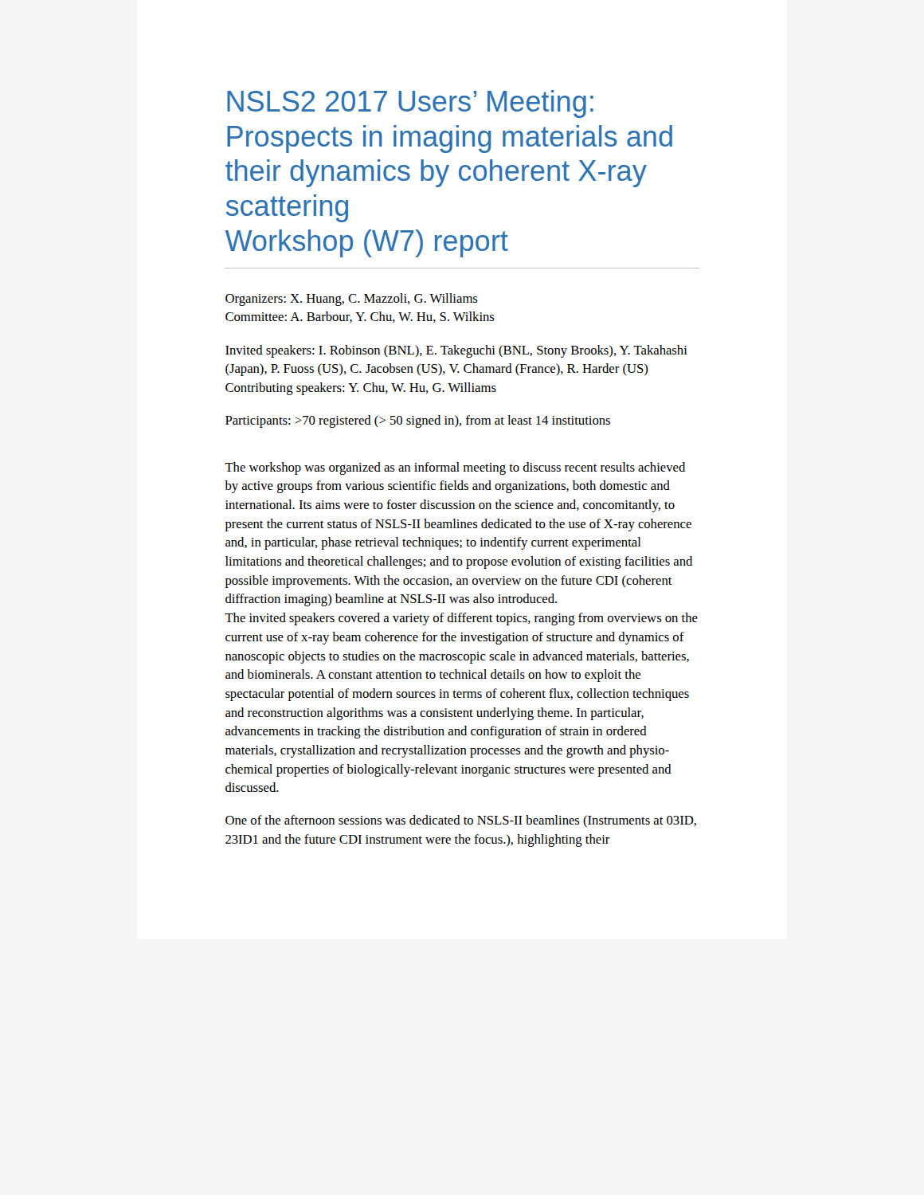NSLS2 2017 Users’ Meeting:
Prospects in imaging materials and their dynamics by coherent X-ray scattering
Workshop (W7) report
Organizers: X. Huang, C. Mazzoli, G. Williams
Committee: A. Barbour, Y. Chu, W. Hu, S. Wilkins
Invited speakers: I. Robinson (BNL), E. Takeguchi (BNL, Stony Brooks), Y. Takahashi (Japan), P. Fuoss (US), C. Jacobsen (US), V. Chamard (France), R. Harder (US)
Contributing speakers: Y. Chu, W. Hu, G. Williams
Participants: >70 registered (> 50 signed in), from at least 14 institutions
The workshop was organized as an informal meeting to discuss recent results achieved by active groups from various scientific fields and organizations, both domestic and international. Its aims were to foster discussion on the science and, concomitantly, to present the current status of NSLS-II beamlines dedicated to the use of X-ray coherence and, in particular, phase retrieval techniques; to indentify current experimental limitations and theoretical challenges; and to propose evolution of existing facilities and possible improvements. With the occasion, an overview on the future CDI (coherent diffraction imaging) beamline at NSLS-II was also introduced.
The invited speakers covered a variety of different topics, ranging from overviews on the current use of x-ray beam coherence for the investigation of structure and dynamics of nanoscopic objects to studies on the macroscopic scale in advanced materials, batteries, and biominerals. A constant attention to technical details on how to exploit the spectacular potential of modern sources in terms of coherent flux, collection techniques and reconstruction algorithms was a consistent underlying theme. In particular, advancements in tracking the distribution and configuration of strain in ordered materials, crystallization and recrystallization processes and the growth and physio-chemical properties of biologically-relevant inorganic structures were presented and discussed.
One of the afternoon sessions was dedicated to NSLS-II beamlines (Instruments at 03ID, 23ID1 and the future CDI instrument were the focus.), highlighting their